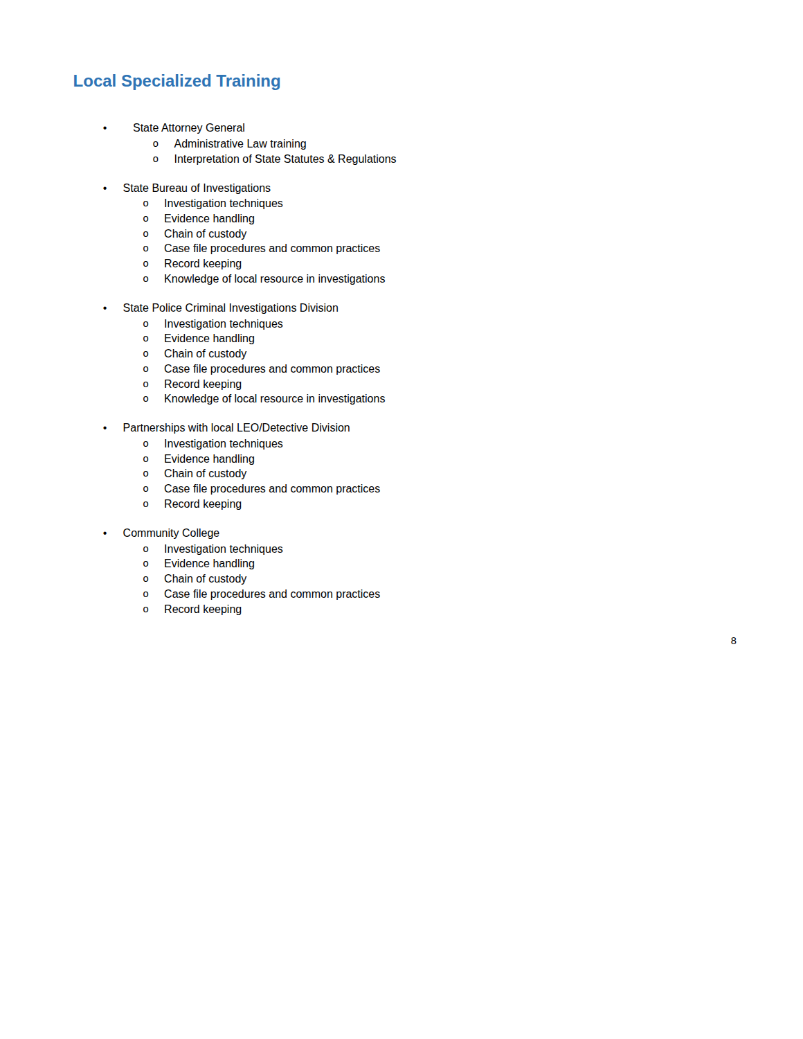Local Specialized Training
State Attorney General
Administrative Law training
Interpretation of State Statutes & Regulations
State Bureau of Investigations
Investigation techniques
Evidence handling
Chain of custody
Case file procedures and common practices
Record keeping
Knowledge of local resource in investigations
State Police Criminal Investigations Division
Investigation techniques
Evidence handling
Chain of custody
Case file procedures and common practices
Record keeping
Knowledge of local resource in investigations
Partnerships with local LEO/Detective Division
Investigation techniques
Evidence handling
Chain of custody
Case file procedures and common practices
Record keeping
Community College
Investigation techniques
Evidence handling
Chain of custody
Case file procedures and common practices
Record keeping
8